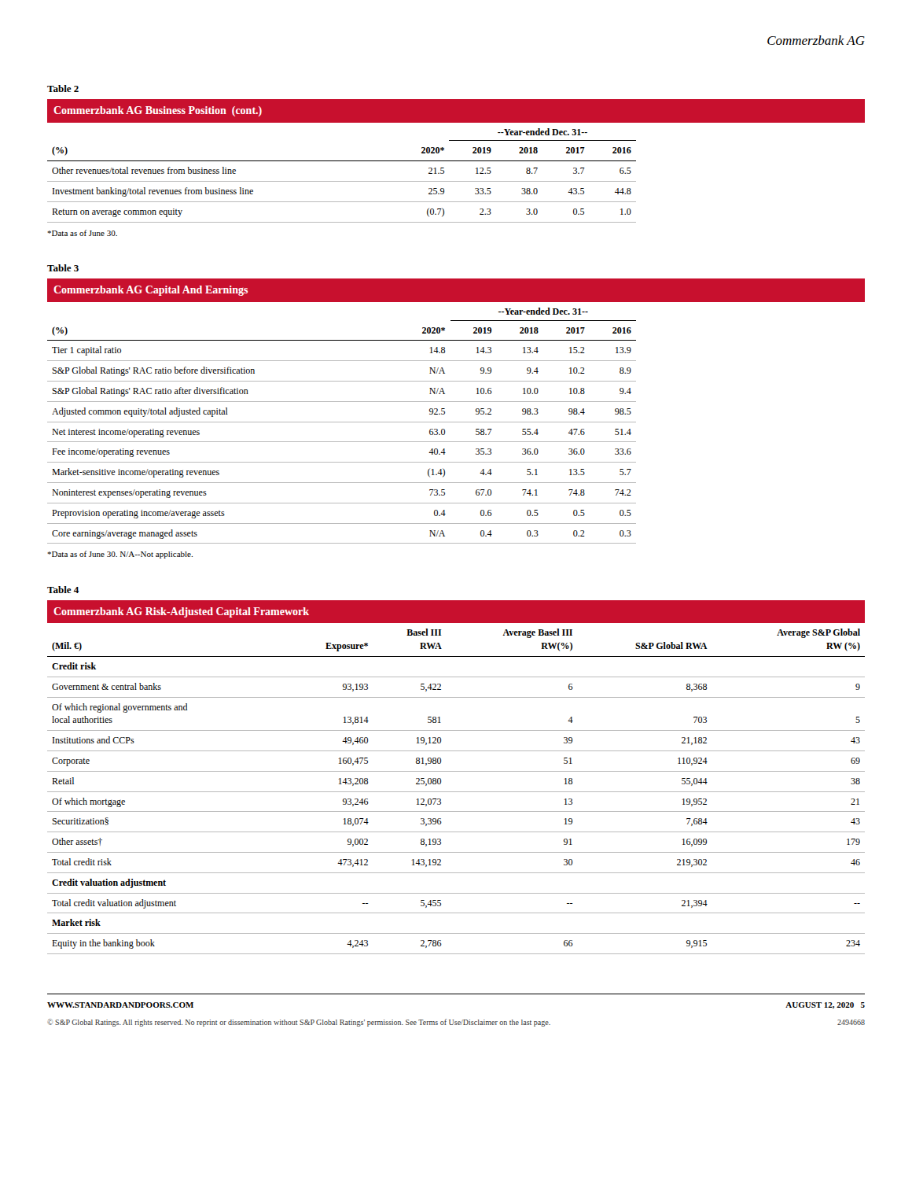Commerzbank AG
Table 2
Commerzbank AG Business Position (cont.)
| | | --Year-ended Dec. 31-- |
| (%) | 2020* | 2019 | 2018 | 2017 | 2016 |
| Other revenues/total revenues from business line | 21.5 | 12.5 | 8.7 | 3.7 | 6.5 |
| Investment banking/total revenues from business line | 25.9 | 33.5 | 38.0 | 43.5 | 44.8 |
| Return on average common equity | (0.7) | 2.3 | 3.0 | 0.5 | 1.0 |
*Data as of June 30.
Table 3
Commerzbank AG Capital And Earnings
| | | --Year-ended Dec. 31-- |
| (%) | 2020* | 2019 | 2018 | 2017 | 2016 |
| Tier 1 capital ratio | 14.8 | 14.3 | 13.4 | 15.2 | 13.9 |
| S&P Global Ratings' RAC ratio before diversification | N/A | 9.9 | 9.4 | 10.2 | 8.9 |
| S&P Global Ratings' RAC ratio after diversification | N/A | 10.6 | 10.0 | 10.8 | 9.4 |
| Adjusted common equity/total adjusted capital | 92.5 | 95.2 | 98.3 | 98.4 | 98.5 |
| Net interest income/operating revenues | 63.0 | 58.7 | 55.4 | 47.6 | 51.4 |
| Fee income/operating revenues | 40.4 | 35.3 | 36.0 | 36.0 | 33.6 |
| Market-sensitive income/operating revenues | (1.4) | 4.4 | 5.1 | 13.5 | 5.7 |
| Noninterest expenses/operating revenues | 73.5 | 67.0 | 74.1 | 74.8 | 74.2 |
| Preprovision operating income/average assets | 0.4 | 0.6 | 0.5 | 0.5 | 0.5 |
| Core earnings/average managed assets | N/A | 0.4 | 0.3 | 0.2 | 0.3 |
*Data as of June 30. N/A--Not applicable.
Table 4
Commerzbank AG Risk-Adjusted Capital Framework
| (Mil. €) | Exposure* | Basel III RWA | Average Basel III RW(%) | S&P Global RWA | Average S&P Global RW (%) |
| --- | --- | --- | --- | --- | --- |
| Credit risk |
| Government & central banks | 93,193 | 5,422 | 6 | 8,368 | 9 |
| Of which regional governments and local authorities | 13,814 | 581 | 4 | 703 | 5 |
| Institutions and CCPs | 49,460 | 19,120 | 39 | 21,182 | 43 |
| Corporate | 160,475 | 81,980 | 51 | 110,924 | 69 |
| Retail | 143,208 | 25,080 | 18 | 55,044 | 38 |
| Of which mortgage | 93,246 | 12,073 | 13 | 19,952 | 21 |
| Securitization§ | 18,074 | 3,396 | 19 | 7,684 | 43 |
| Other assets† | 9,002 | 8,193 | 91 | 16,099 | 179 |
| Total credit risk | 473,412 | 143,192 | 30 | 219,302 | 46 |
| Credit valuation adjustment |
| Total credit valuation adjustment | -- | 5,455 | -- | 21,394 | -- |
| Market risk |
| Equity in the banking book | 4,243 | 2,786 | 66 | 9,915 | 234 |
WWW.STANDARDANDPOORS.COM
AUGUST 12, 2020 5
© S&P Global Ratings. All rights reserved. No reprint or dissemination without S&P Global Ratings' permission. See Terms of Use/Disclaimer on the last page.
2494668